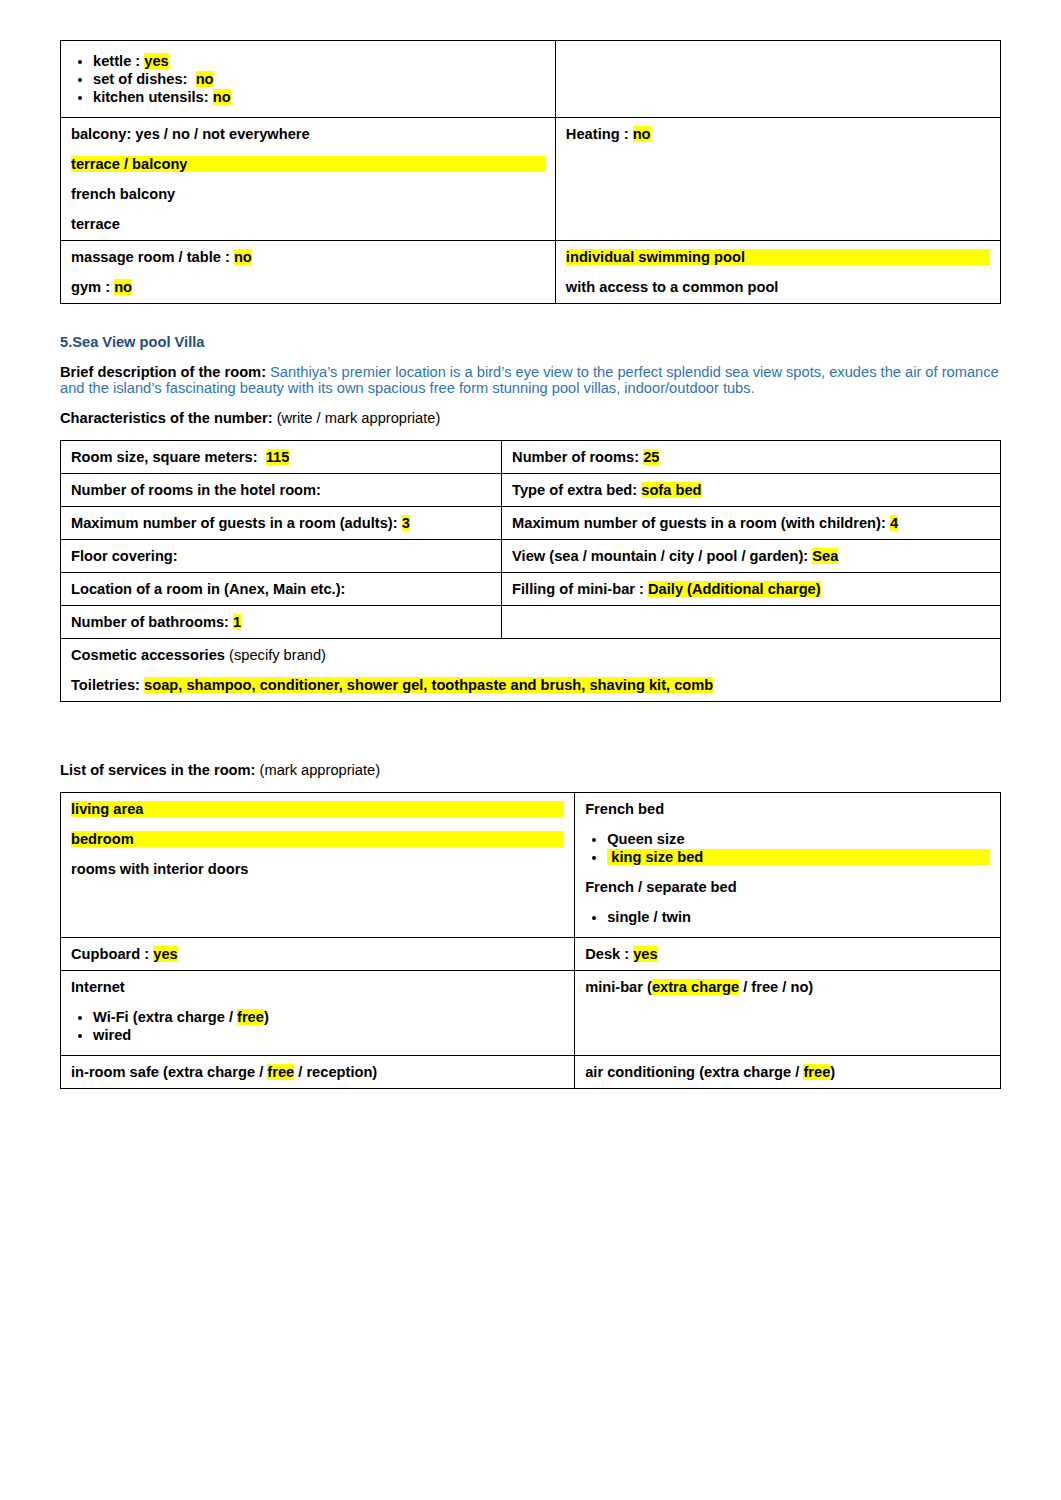| kettle : yes set of dishes: no kitchen utensils: no | |
| balcony: yes / no / not everywhere terrace / balcony french balcony terrace | Heating : no |
| massage room / table : no gym : no | individual swimming pool with access to a common pool |
5.Sea View pool Villa
Brief description of the room: Santhiya’s premier location is a bird’s eye view to the perfect splendid sea view spots, exudes the air of romance and the island’s fascinating beauty with its own spacious free form stunning pool villas, indoor/outdoor tubs.
Characteristics of the number: (write / mark appropriate)
| Room size, square meters: 115 | Number of rooms: 25 |
| Number of rooms in the hotel room: | Type of extra bed: sofa bed |
| Maximum number of guests in a room (adults): 3 | Maximum number of guests in a room (with children): 4 |
| Floor covering: | View (sea / mountain / city / pool / garden): Sea |
| Location of a room in (Anex, Main etc.): | Filling of mini-bar : Daily (Additional charge) |
| Number of bathrooms: 1 | |
| Cosmetic accessories (specify brand) Toiletries: soap, shampoo, conditioner, shower gel, toothpaste and brush, shaving kit, comb |
List of services in the room: (mark appropriate)
| living area bedroom rooms with interior doors | French bed Queen size king size bed French / separate bed single / twin |
| Cupboard : yes | Desk : yes |
| Internet Wi-Fi (extra charge / free ) wired | mini-bar ( extra charge / free / no) |
| in-room safe (extra charge / free / reception) | air conditioning (extra charge / free ) |